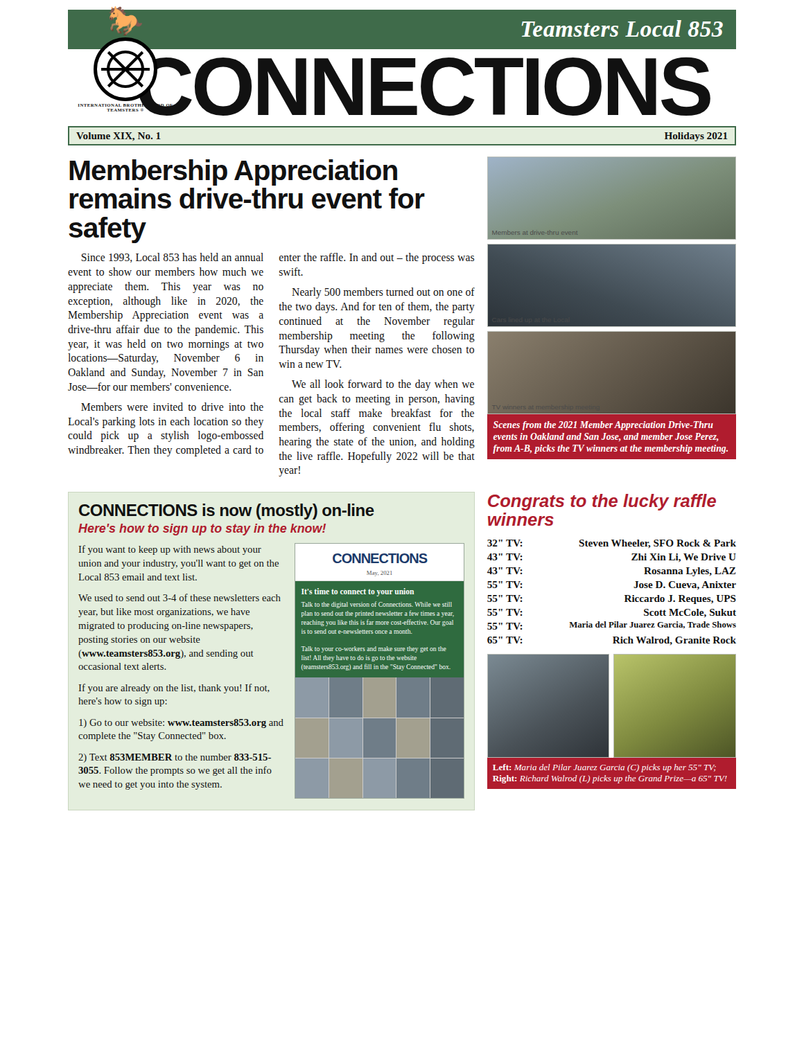Teamsters Local 853
🐎
International Brotherhood of Teamsters ®
CONNECTIONS
Volume XIX, No. 1 Holidays 2021
Membership Appreciation remains drive-thru event for safety
Since 1993, Local 853 has held an annual event to show our members how much we appreciate them. This year was no exception, although like in 2020, the Membership Appreciation event was a drive-thru affair due to the pandemic. This year, it was held on two mornings at two locations—Saturday, November 6 in Oakland and Sunday, November 7 in San Jose—for our members' convenience.
Members were invited to drive into the Local's parking lots in each location so they could pick up a stylish logo-embossed windbreaker. Then they completed a card to enter the raffle. In and out – the process was swift.
Nearly 500 members turned out on one of the two days. And for ten of them, the party continued at the November regular membership meeting the following Thursday when their names were chosen to win a new TV.
We all look forward to the day when we can get back to meeting in person, having the local staff make breakfast for the members, offering convenient flu shots, hearing the state of the union, and holding the live raffle. Hopefully 2022 will be that year!
Members at drive-thru event
Cars lined up at the Local
TV winners at membership meeting
Scenes from the 2021 Member Appreciation Drive-Thru events in Oakland and San Jose, and member Jose Perez, from A-B, picks the TV winners at the membership meeting.
CONNECTIONS is now (mostly) on-line
Here's how to sign up to stay in the know!
If you want to keep up with news about your union and your industry, you'll want to get on the Local 853 email and text list.
We used to send out 3-4 of these newsletters each year, but like most organizations, we have migrated to producing on-line newspapers, posting stories on our website (www.teamsters853.org), and sending out occasional text alerts.
If you are already on the list, thank you! If not, here's how to sign up:
1) Go to our website: www.teamsters853.org and complete the "Stay Connected" box.
2) Text 853MEMBER to the number 833-515-3055. Follow the prompts so we get all the info we need to get you into the system.
CONNECTIONS
May, 2021
It's time to connect to your union Talk to the digital version of Connections. While we still plan to send out the printed newsletter a few times a year, reaching you like this is far more cost-effective. Our goal is to send out e-newsletters once a month.
Talk to your co-workers and make sure they get on the list! All they have to do is go to the website (teamsters853.org) and fill in the "Stay Connected" box.
Congrats to the lucky raffle winners
| 32" TV: | Steven Wheeler, SFO Rock & Park |
| 43" TV: | Zhi Xin Li, We Drive U |
| 43" TV: | Rosanna Lyles, LAZ |
| 55" TV: | Jose D. Cueva, Anixter |
| 55" TV: | Riccardo J. Reques, UPS |
| 55" TV: | Scott McCole, Sukut |
| 55" TV: | Maria del Pilar Juarez Garcia, Trade Shows |
| 65" TV: | Rich Walrod, Granite Rock |
Left: Maria del Pilar Juarez Garcia (C) picks up her 55" TV; Right: Richard Walrod (L) picks up the Grand Prize—a 65" TV!